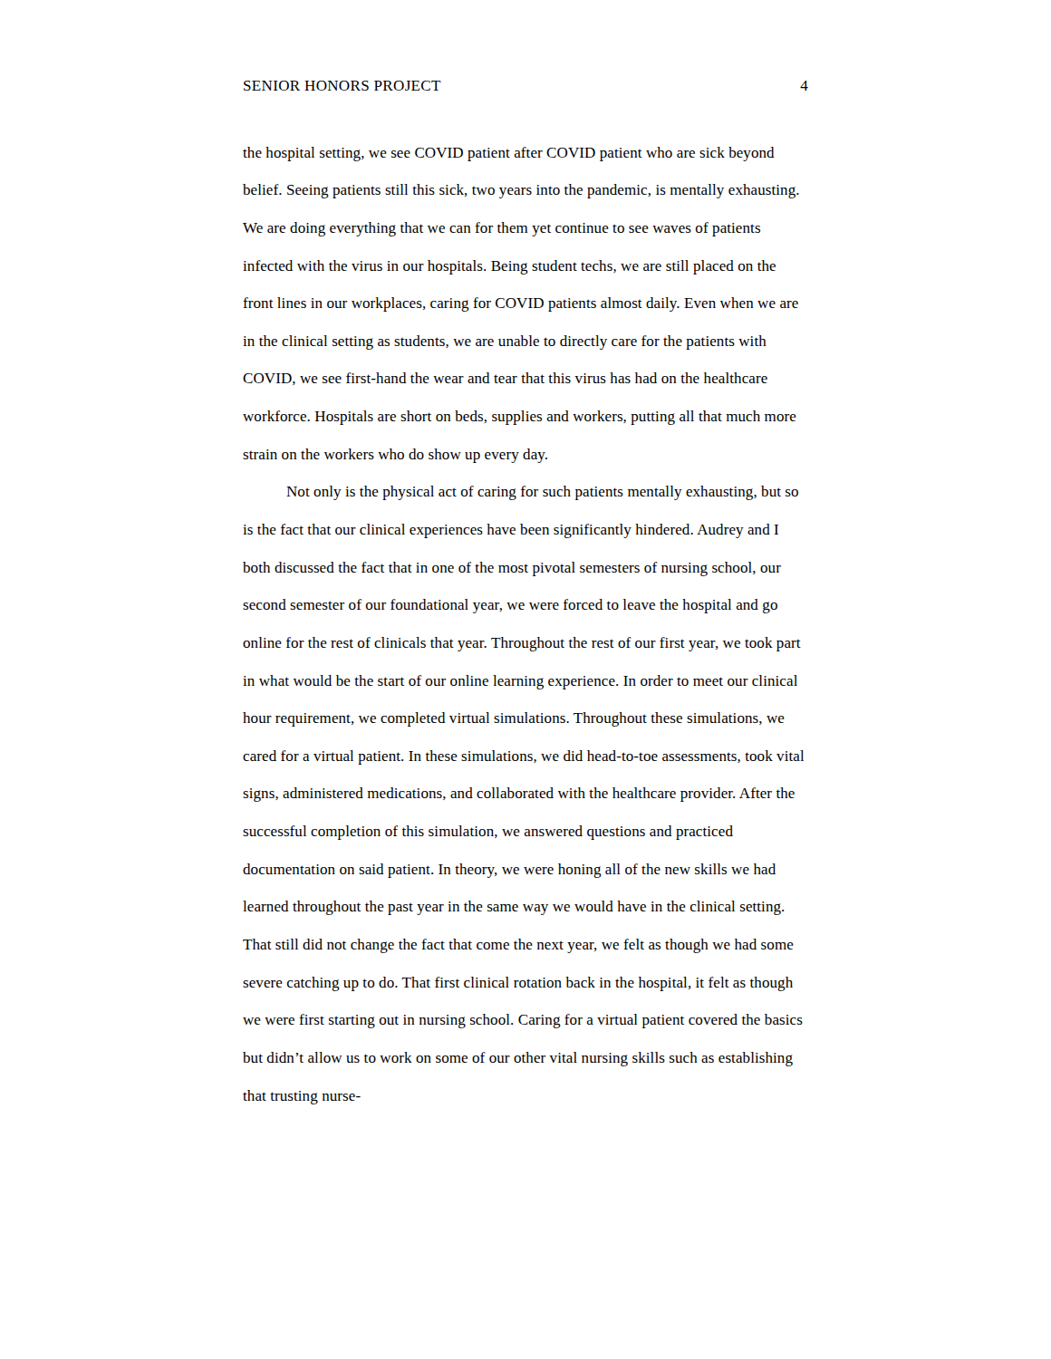Senior Honors Project 4
the hospital setting, we see COVID patient after COVID patient who are sick beyond belief. Seeing patients still this sick, two years into the pandemic, is mentally exhausting. We are doing everything that we can for them yet continue to see waves of patients infected with the virus in our hospitals. Being student techs, we are still placed on the front lines in our workplaces, caring for COVID patients almost daily. Even when we are in the clinical setting as students, we are unable to directly care for the patients with COVID, we see first-hand the wear and tear that this virus has had on the healthcare workforce. Hospitals are short on beds, supplies and workers, putting all that much more strain on the workers who do show up every day.
Not only is the physical act of caring for such patients mentally exhausting, but so is the fact that our clinical experiences have been significantly hindered. Audrey and I both discussed the fact that in one of the most pivotal semesters of nursing school, our second semester of our foundational year, we were forced to leave the hospital and go online for the rest of clinicals that year. Throughout the rest of our first year, we took part in what would be the start of our online learning experience. In order to meet our clinical hour requirement, we completed virtual simulations. Throughout these simulations, we cared for a virtual patient. In these simulations, we did head-to-toe assessments, took vital signs, administered medications, and collaborated with the healthcare provider. After the successful completion of this simulation, we answered questions and practiced documentation on said patient. In theory, we were honing all of the new skills we had learned throughout the past year in the same way we would have in the clinical setting. That still did not change the fact that come the next year, we felt as though we had some severe catching up to do. That first clinical rotation back in the hospital, it felt as though we were first starting out in nursing school. Caring for a virtual patient covered the basics but didn’t allow us to work on some of our other vital nursing skills such as establishing that trusting nurse-